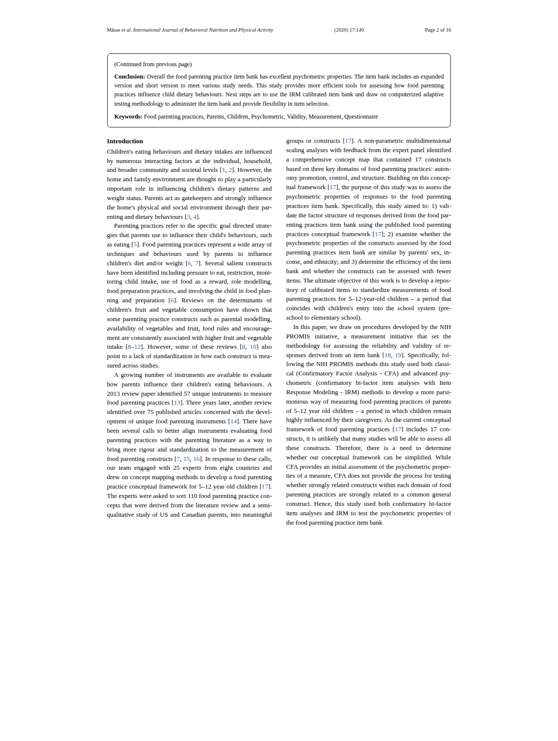Måsse et al. International Journal of Behavioral Nutrition and Physical Activity
(2020) 17:140
Page 2 of 16
(Continued from previous page)
Conclusion: Overall the food parenting practice item bank has excellent psychometric properties. The item bank includes an expanded version and short version to meet various study needs. This study provides more efficient tools for assessing how food parenting practices influence child dietary behaviours. Next steps are to use the IRM calibrated item bank and draw on computerized adaptive testing methodology to administer the item bank and provide flexibility in item selection.
Keywords: Food parenting practices, Parents, Children, Psychometric, Validity, Measurement, Questionnaire
Introduction
Children's eating behaviours and dietary intakes are influenced by numerous interacting factors at the individual, household, and broader community and societal levels [1, 2]. However, the home and family environment are thought to play a particularly important role in influencing children's dietary patterns and weight status. Parents act as gatekeepers and strongly influence the home's physical and social environment through their parenting and dietary behaviours [3, 4].
Parenting practices refer to the specific goal directed strategies that parents use to influence their child's behaviours, such as eating [5]. Food parenting practices represent a wide array of techniques and behaviours used by parents to influence children's diet and/or weight [6, 7]. Several salient constructs have been identified including pressure to eat, restriction, monitoring child intake, use of food as a reward, role modelling, food preparation practices, and involving the child in food planning and preparation [6]. Reviews on the determinants of children's fruit and vegetable consumption have shown that some parenting practice constructs such as parental modelling, availability of vegetables and fruit, food rules and encouragement are consistently associated with higher fruit and vegetable intake [8–12]. However, some of these reviews [8, 10] also point to a lack of standardization in how each construct is measured across studies.
A growing number of instruments are available to evaluate how parents influence their children's eating behaviours. A 2013 review paper identified 57 unique instruments to measure food parenting practices [13]. Three years later, another review identified over 75 published articles concerned with the development of unique food parenting instruments [14]. There have been several calls to better align instruments evaluating food parenting practices with the parenting literature as a way to bring more rigour and standardization to the measurement of food parenting constructs [7, 15, 16]. In response to these calls, our team engaged with 25 experts from eight countries and drew on concept mapping methods to develop a food parenting practice conceptual framework for 5–12 year old children [17]. The experts were asked to sort 110 food parenting practice concepts that were derived from the literature review and a semi-qualitative study of US and Canadian parents, into meaningful groups or constructs [17]. A non-parametric multidimensional scaling analyses with feedback from the expert panel identified a comprehensive concept map that contained 17 constructs based on three key domains of food parenting practices: autonomy promotion, control, and structure. Building on this conceptual framework [17], the purpose of this study was to assess the psychometric properties of responses to the food parenting practices item bank. Specifically, this study aimed to: 1) validate the factor structure of responses derived from the food parenting practices item bank using the published food parenting practices conceptual framework [17]; 2) examine whether the psychometric properties of the constructs assessed by the food parenting practices item bank are similar by parents' sex, income, and ethnicity; and 3) determine the efficiency of the item bank and whether the constructs can be assessed with fewer items. The ultimate objective of this work is to develop a repository of calibrated items to standardize measurements of food parenting practices for 5–12-year-old children – a period that coincides with children's entry into the school system (pre-school to elementary school).
In this paper, we draw on procedures developed by the NIH PROMIS initiative, a measurement initiative that set the methodology for assessing the reliability and validity of responses derived from an item bank [18, 19]. Specifically, following the NIH PROMIS methods this study used both classical (Confirmatory Factor Analysis - CFA) and advanced psychometric (confirmatory bi-factor item analyses with Item Response Modeling - IRM) methods to develop a more parsimonious way of measuring food parenting practices of parents of 5–12 year old children – a period in which children remain highly influenced by their caregivers. As the current conceptual framework of food parenting practices [17] includes 17 constructs, it is unlikely that many studies will be able to assess all these constructs. Therefore, there is a need to determine whether our conceptual framework can be simplified. While CFA provides an initial assessment of the psychometric properties of a measure, CFA does not provide the process for testing whether strongly related constructs within each domain of food parenting practices are strongly related to a common general construct. Hence, this study used both confirmatory bi-factor item analyses and IRM to test the psychometric properties of the food parenting practice item bank